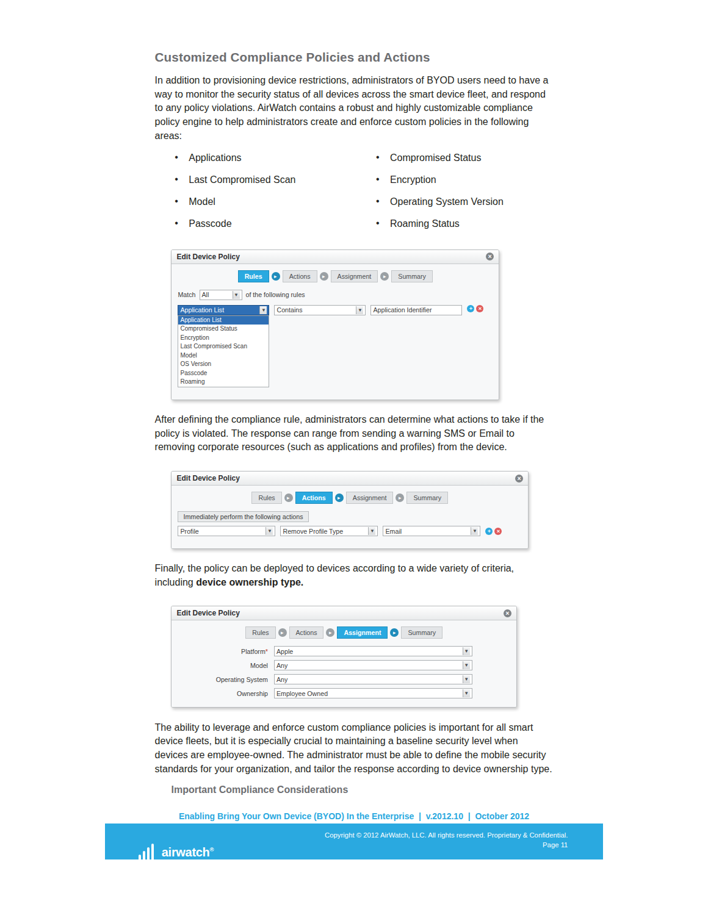Customized Compliance Policies and Actions
In addition to provisioning device restrictions, administrators of BYOD users need to have a way to monitor the security status of all devices across the smart device fleet, and respond to any policy violations. AirWatch contains a robust and highly customizable compliance policy engine to help administrators create and enforce custom policies in the following areas:
Applications
Compromised Status
Last Compromised Scan
Encryption
Model
Operating System Version
Passcode
Roaming Status
Edit Device Policy ×
Rules ▸ Actions ▸ Assignment ▸ Summary
Match All ▼ of the following rules
Application List ▼
Application List
Compromised Status
Encryption
Last Compromised Scan
Model
OS Version
Passcode
Roaming
Contains ▼
Application Identifier
+ ×
After defining the compliance rule, administrators can determine what actions to take if the policy is violated. The response can range from sending a warning SMS or Email to removing corporate resources (such as applications and profiles) from the device.
Edit Device Policy ×
Rules ▸ Actions ▸ Assignment ▸ Summary
Immediately perform the following actions
Profile ▼
Remove Profile Type ▼
Email ▼
+ ×
Finally, the policy can be deployed to devices according to a wide variety of criteria, including device ownership type.
Edit Device Policy ×
Rules ▸ Actions ▸ Assignment ▸ Summary
Platform*
Apple ▼
Model
Any ▼
Operating System
Any ▼
Ownership
Employee Owned ▼
The ability to leverage and enforce custom compliance policies is important for all smart device fleets, but it is especially crucial to maintaining a baseline security level when devices are employee-owned. The administrator must be able to define the mobile security standards for your organization, and tailor the response according to device ownership type.
Important Compliance Considerations
Enabling Bring Your Own Device (BYOD) In the Enterprise | v.2012.10 | October 2012
airwatch®
Copyright © 2012 AirWatch, LLC. All rights reserved. Proprietary & Confidential.
Page 11